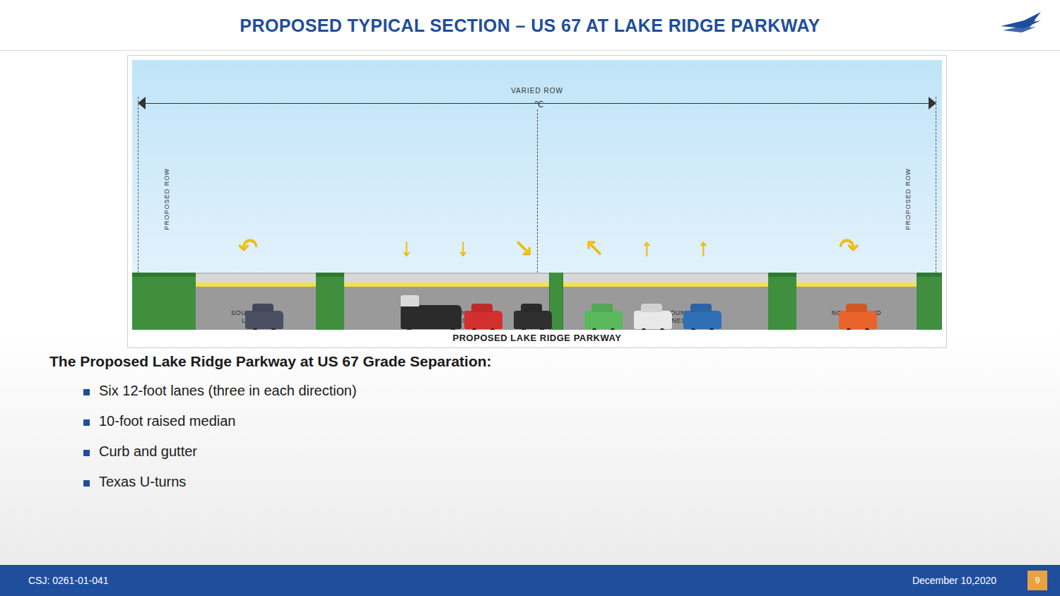PROPOSED TYPICAL SECTION – US 67 AT LAKE RIDGE PARKWAY
Agency logo
VARIED ROW
PROPOSED ROW
PROPOSED ROW
℃
↶
↓
↓
↘
↖
↑
↑
↷
SOUTHBOUND
U–TURN
SOUTHBOUND
MAINLANES
NORTHBOUND
MAINLANES
NORTHBOUND
U–TURN
PROPOSED LAKE RIDGE PARKWAY
The Proposed Lake Ridge Parkway at US 67 Grade Separation:
Six 12-foot lanes (three in each direction)
10-foot raised median
Curb and gutter
Texas U-turns
CSJ: 0261-01-041
December 10,2020
9